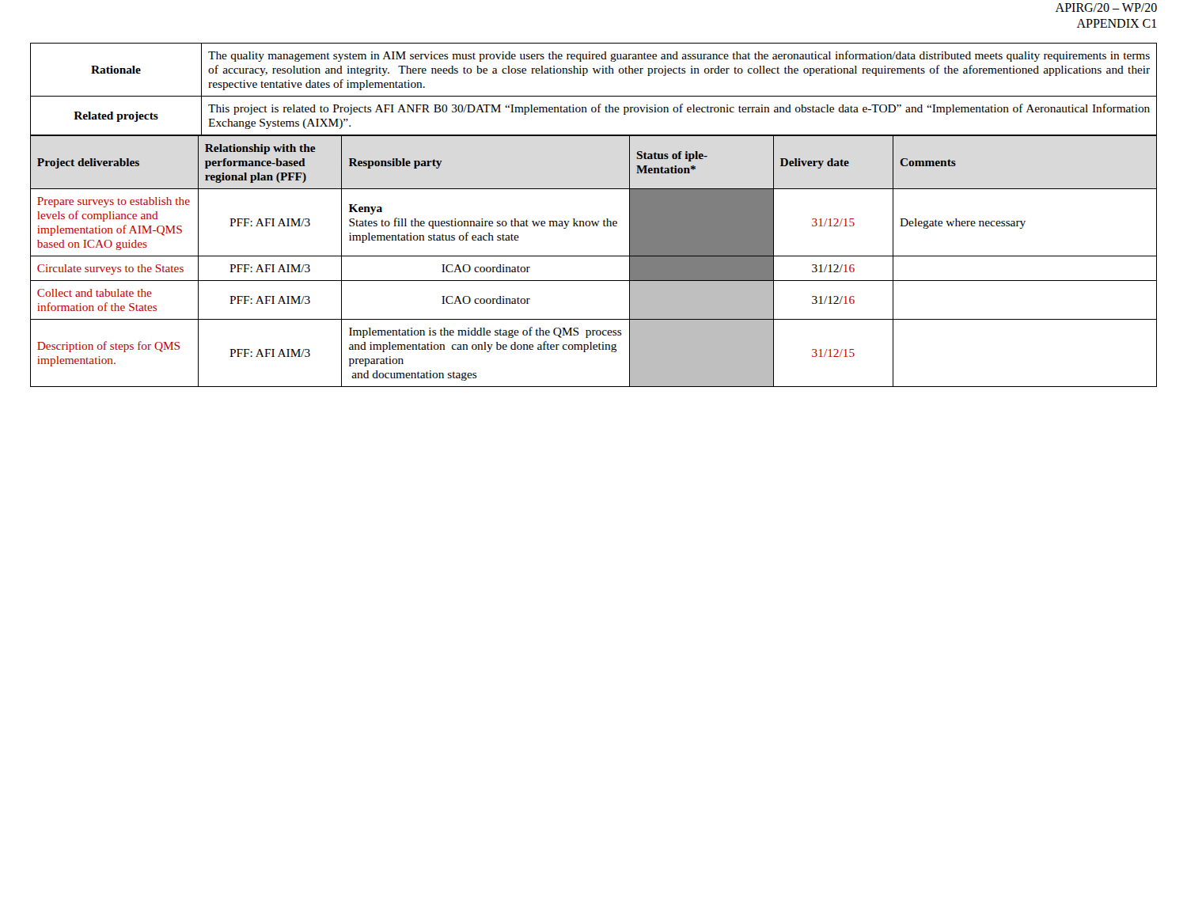APIRG/20 – WP/20
APPENDIX C1
| Rationale | The quality management system in AIM services must provide users the required guarantee and assurance that the aeronautical information/data distributed meets quality requirements in terms of accuracy, resolution and integrity. There needs to be a close relationship with other projects in order to collect the operational requirements of the aforementioned applications and their respective tentative dates of implementation. |
| Related projects | This project is related to Projects AFI ANFR B0 30/DATM “Implementation of the provision of electronic terrain and obstacle data e-TOD” and “Implementation of Aeronautical Information Exchange Systems (AIXM)”. |
| Project deliverables | Relationship with the performance-based regional plan (PFF) | Responsible party | Status of iple-Mentation* | Delivery date | Comments |
| --- | --- | --- | --- | --- | --- |
| Prepare surveys to establish the levels of compliance and implementation of AIM-QMS based on ICAO guides | PFF: AFI AIM/3 | Kenya States to fill the questionnaire so that we may know the implementation status of each state | | 31/12/15 | Delegate where necessary |
| Circulate surveys to the States | PFF: AFI AIM/3 | ICAO coordinator | | 31/12/ 16 | |
| Collect and tabulate the information of the States | PFF: AFI AIM/3 | ICAO coordinator | | 31/12/ 16 | |
| Description of steps for QMS implementation. | PFF: AFI AIM/3 | Implementation is the middle stage of the QMS process and implementation can only be done after completing preparation and documentation stages | | 31/12/15 | |